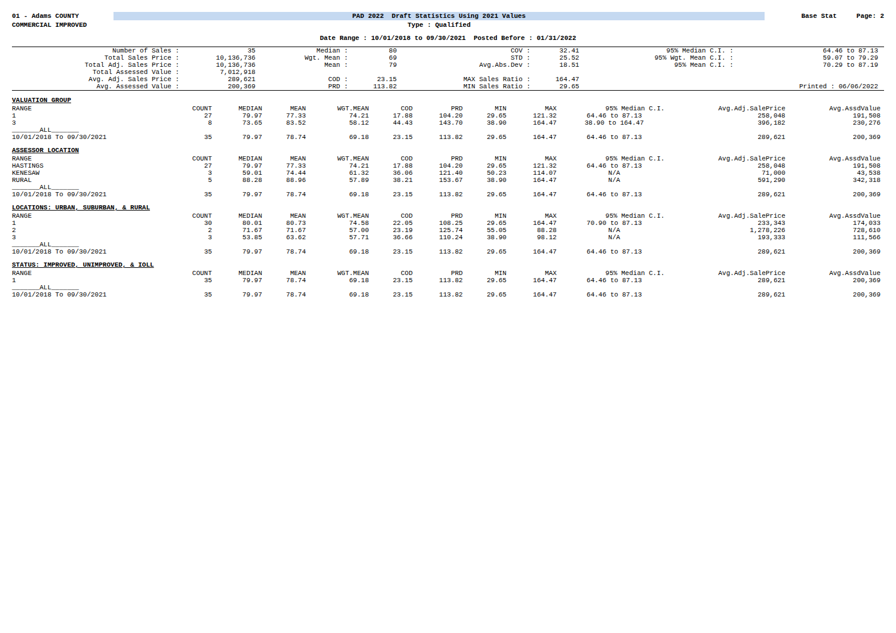01 - Adams COUNTY
PAD 2022 Draft Statistics Using 2021 Values
Base Stat Page: 2
COMMERCIAL IMPROVED
Type : Qualified
Date Range : 10/01/2018 to 09/30/2021 Posted Before : 01/31/2022
| Number of Sales : | 35 | Median : | 80 | COV : | 32.41 | 95% Median C.I. : | 64.46 to 87.13 |
| Total Sales Price : | 10,136,736 | Wgt. Mean : | 69 | STD : | 25.52 | 95% Wgt. Mean C.I. : | 59.07 to 79.29 |
| Total Adj. Sales Price : | 10,136,736 | Mean : | 79 | Avg.Abs.Dev : | 18.51 | 95% Mean C.I. : | 70.29 to 87.19 |
| Total Assessed Value : | 7,012,918 | | | | | | |
| Avg. Adj. Sales Price : | 289,621 | COD : | 23.15 | MAX Sales Ratio : | 164.47 | | |
| Avg. Assessed Value : | 200,369 | PRD : | 113.82 | MIN Sales Ratio : | 29.65 | | Printed : 06/06/2022 |
VALUATION GROUP
| RANGE | COUNT | MEDIAN | MEAN | WGT.MEAN | COD | PRD | MIN | MAX | 95% Median C.I. | Avg.Adj.SalePrice | Avg.AssdValue |
| --- | --- | --- | --- | --- | --- | --- | --- | --- | --- | --- | --- |
| 1 | 27 | 79.97 | 77.33 | 74.21 | 17.88 | 104.20 | 29.65 | 121.32 | 64.46 to 87.13 | 258,048 | 191,508 |
| 3 | 8 | 73.65 | 83.52 | 58.12 | 44.43 | 143.70 | 38.90 | 164.47 | 38.90 to 164.47 | 396,182 | 230,276 |
| _______ALL_______ | |
| 10/01/2018 To 09/30/2021 | 35 | 79.97 | 78.74 | 69.18 | 23.15 | 113.82 | 29.65 | 164.47 | 64.46 to 87.13 | 289,621 | 200,369 |
ASSESSOR LOCATION
| RANGE | COUNT | MEDIAN | MEAN | WGT.MEAN | COD | PRD | MIN | MAX | 95% Median C.I. | Avg.Adj.SalePrice | Avg.AssdValue |
| --- | --- | --- | --- | --- | --- | --- | --- | --- | --- | --- | --- |
| HASTINGS | 27 | 79.97 | 77.33 | 74.21 | 17.88 | 104.20 | 29.65 | 121.32 | 64.46 to 87.13 | 258,048 | 191,508 |
| KENESAW | 3 | 59.01 | 74.44 | 61.32 | 36.06 | 121.40 | 50.23 | 114.07 | N/A | 71,000 | 43,538 |
| RURAL | 5 | 88.28 | 88.96 | 57.89 | 38.21 | 153.67 | 38.90 | 164.47 | N/A | 591,290 | 342,318 |
| _______ALL_______ | |
| 10/01/2018 To 09/30/2021 | 35 | 79.97 | 78.74 | 69.18 | 23.15 | 113.82 | 29.65 | 164.47 | 64.46 to 87.13 | 289,621 | 200,369 |
LOCATIONS: URBAN, SUBURBAN, & RURAL
| RANGE | COUNT | MEDIAN | MEAN | WGT.MEAN | COD | PRD | MIN | MAX | 95% Median C.I. | Avg.Adj.SalePrice | Avg.AssdValue |
| --- | --- | --- | --- | --- | --- | --- | --- | --- | --- | --- | --- |
| 1 | 30 | 80.01 | 80.73 | 74.58 | 22.05 | 108.25 | 29.65 | 164.47 | 70.90 to 87.13 | 233,343 | 174,033 |
| 2 | 2 | 71.67 | 71.67 | 57.00 | 23.19 | 125.74 | 55.05 | 88.28 | N/A | 1,278,226 | 728,610 |
| 3 | 3 | 53.85 | 63.62 | 57.71 | 36.66 | 110.24 | 38.90 | 98.12 | N/A | 193,333 | 111,566 |
| _______ALL_______ | |
| 10/01/2018 To 09/30/2021 | 35 | 79.97 | 78.74 | 69.18 | 23.15 | 113.82 | 29.65 | 164.47 | 64.46 to 87.13 | 289,621 | 200,369 |
STATUS: IMPROVED, UNIMPROVED, & IOLL
| RANGE | COUNT | MEDIAN | MEAN | WGT.MEAN | COD | PRD | MIN | MAX | 95% Median C.I. | Avg.Adj.SalePrice | Avg.AssdValue |
| --- | --- | --- | --- | --- | --- | --- | --- | --- | --- | --- | --- |
| 1 | 35 | 79.97 | 78.74 | 69.18 | 23.15 | 113.82 | 29.65 | 164.47 | 64.46 to 87.13 | 289,621 | 200,369 |
| _______ALL_______ | |
| 10/01/2018 To 09/30/2021 | 35 | 79.97 | 78.74 | 69.18 | 23.15 | 113.82 | 29.65 | 164.47 | 64.46 to 87.13 | 289,621 | 200,369 |